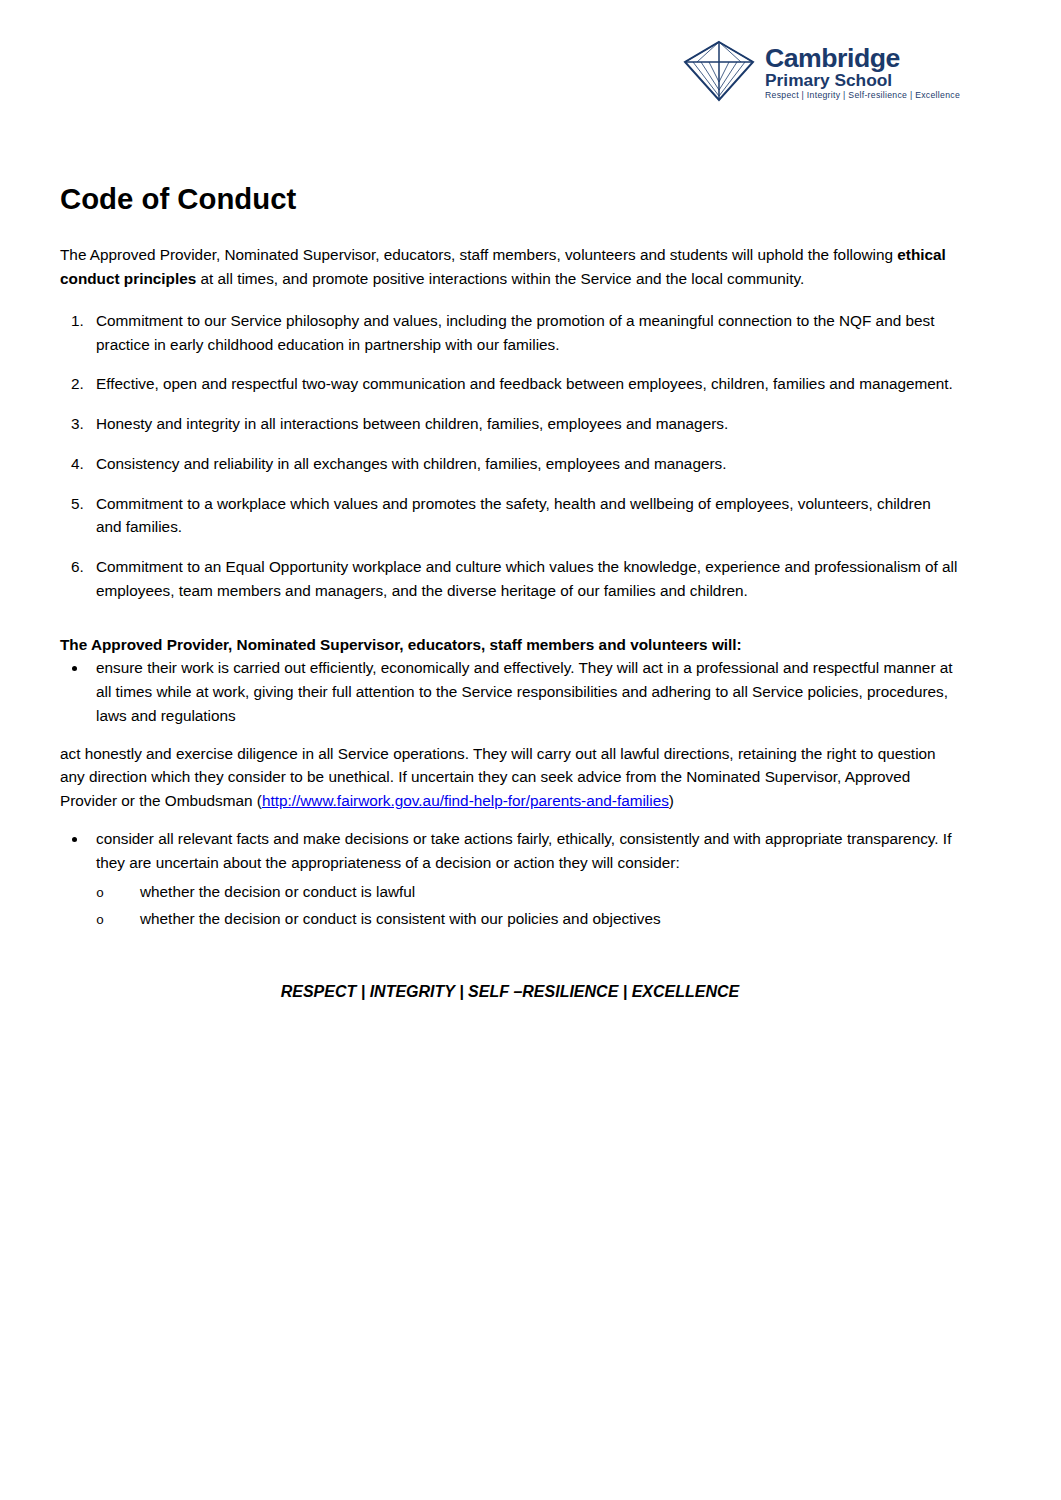Cambridge
Primary School
Respect | Integrity | Self-resilience | Excellence
Code of Conduct
The Approved Provider, Nominated Supervisor, educators, staff members, volunteers and students will uphold the following ethical conduct principles at all times, and promote positive interactions within the Service and the local community.
Commitment to our Service philosophy and values, including the promotion of a meaningful connection to the NQF and best practice in early childhood education in partnership with our families.
Effective, open and respectful two-way communication and feedback between employees, children, families and management.
Honesty and integrity in all interactions between children, families, employees and managers.
Consistency and reliability in all exchanges with children, families, employees and managers.
Commitment to a workplace which values and promotes the safety, health and wellbeing of employees, volunteers, children and families.
Commitment to an Equal Opportunity workplace and culture which values the knowledge, experience and professionalism of all employees, team members and managers, and the diverse heritage of our families and children.
The Approved Provider, Nominated Supervisor, educators, staff members and volunteers will:
ensure their work is carried out efficiently, economically and effectively. They will act in a professional and respectful manner at all times while at work, giving their full attention to the Service responsibilities and adhering to all Service policies, procedures, laws and regulations
act honestly and exercise diligence in all Service operations. They will carry out all lawful directions, retaining the right to question any direction which they consider to be unethical. If uncertain they can seek advice from the Nominated Supervisor, Approved Provider or the Ombudsman (http://www.fairwork.gov.au/find-help-for/parents-and-families)
consider all relevant facts and make decisions or take actions fairly, ethically, consistently and with appropriate transparency. If they are uncertain about the appropriateness of a decision or action they will consider:
whether the decision or conduct is lawful
whether the decision or conduct is consistent with our policies and objectives
RESPECT | INTEGRITY | SELF –RESILIENCE | EXCELLENCE